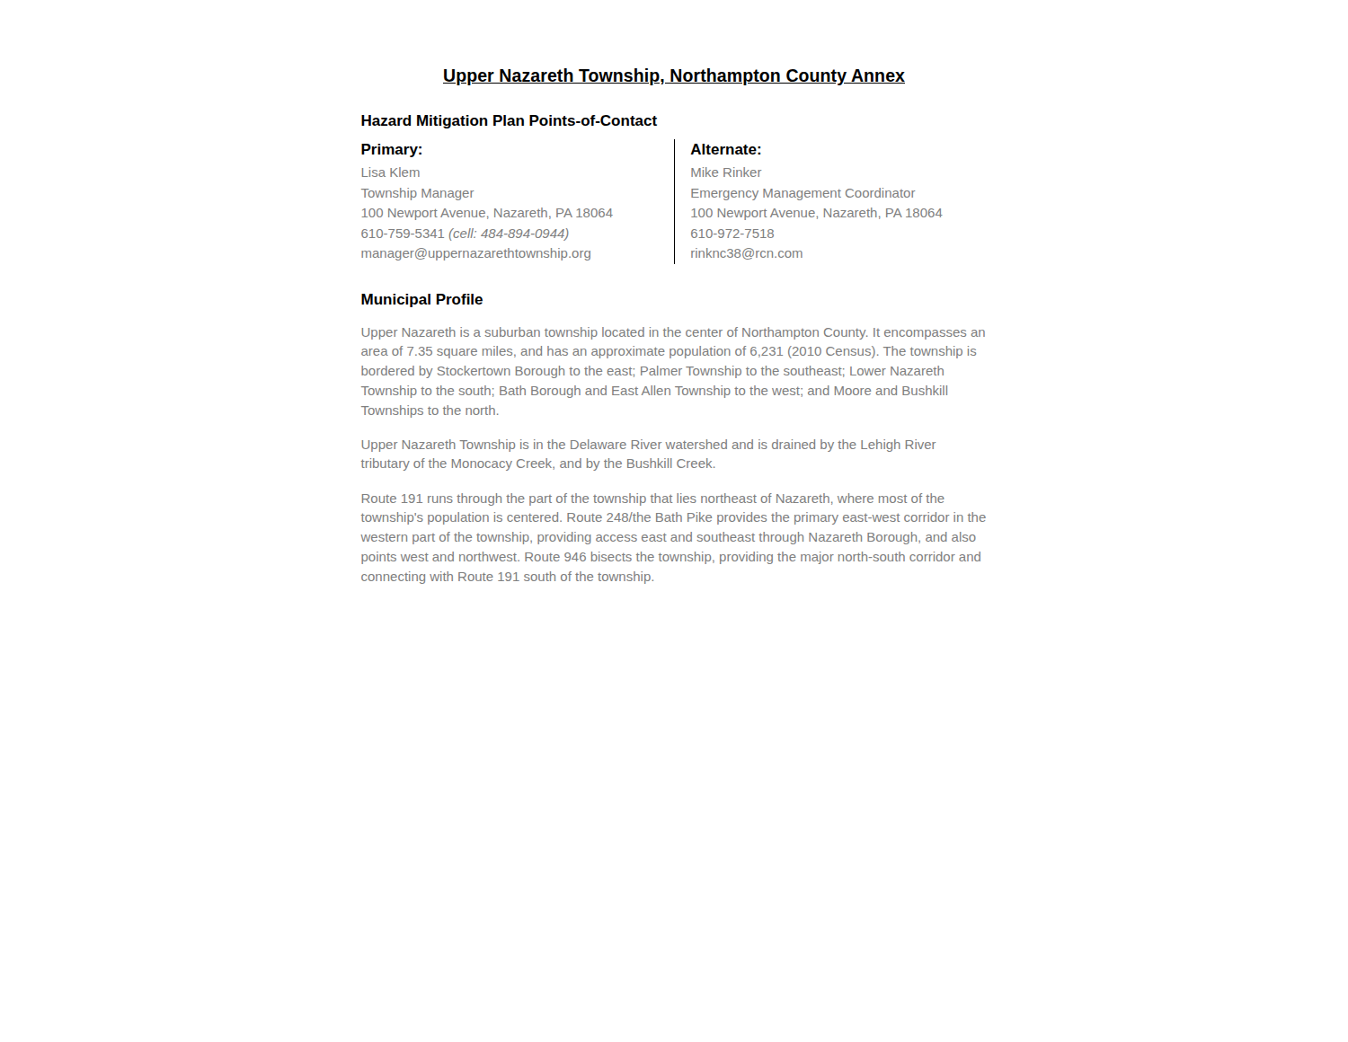Upper Nazareth Township, Northampton County Annex
Hazard Mitigation Plan Points-of-Contact
Primary:
Lisa Klem
Township Manager
100 Newport Avenue, Nazareth, PA 18064
610-759-5341 (cell: 484-894-0944)
manager@uppernazarethtownship.org
Alternate:
Mike Rinker
Emergency Management Coordinator
100 Newport Avenue, Nazareth, PA 18064
610-972-7518
rinknc38@rcn.com
Municipal Profile
Upper Nazareth is a suburban township located in the center of Northampton County. It encompasses an area of 7.35 square miles, and has an approximate population of 6,231 (2010 Census). The township is bordered by Stockertown Borough to the east; Palmer Township to the southeast; Lower Nazareth Township to the south; Bath Borough and East Allen Township to the west; and Moore and Bushkill Townships to the north.
Upper Nazareth Township is in the Delaware River watershed and is drained by the Lehigh River tributary of the Monocacy Creek, and by the Bushkill Creek.
Route 191 runs through the part of the township that lies northeast of Nazareth, where most of the township's population is centered. Route 248/the Bath Pike provides the primary east-west corridor in the western part of the township, providing access east and southeast through Nazareth Borough, and also points west and northwest. Route 946 bisects the township, providing the major north-south corridor and connecting with Route 191 south of the township.